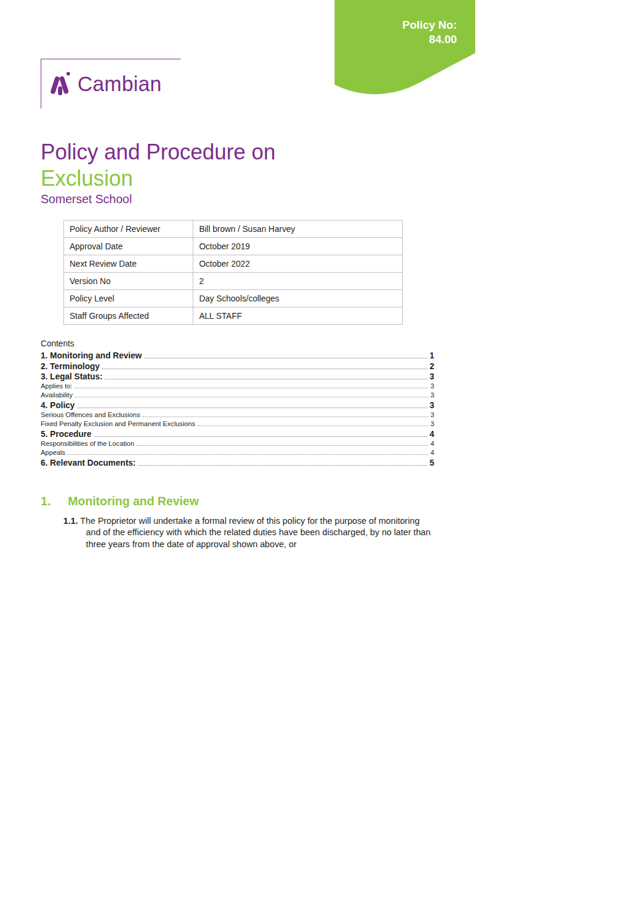Policy No:
84.00
Cambian
Policy and Procedure on
Exclusion
Somerset School
| Policy Author / Reviewer | Bill brown / Susan Harvey |
| Approval Date | October 2019 |
| Next Review Date | October 2022 |
| Version No | 2 |
| Policy Level | Day Schools/colleges |
| Staff Groups Affected | ALL STAFF |
Contents
1. Monitoring and Review 1
2. Terminology 2
3. Legal Status: 3
Applies to: 3
Availability 3
4. Policy 3
Serious Offences and Exclusions 3
Fixed Penalty Exclusion and Permanent Exclusions 3
5. Procedure 4
Responsibilities of the Location 4
Appeals 4
6. Relevant Documents: 5
1. Monitoring and Review
1.1. The Proprietor will undertake a formal review of this policy for the purpose of monitoring and of the efficiency with which the related duties have been discharged, by no later than three years from the date of approval shown above, or